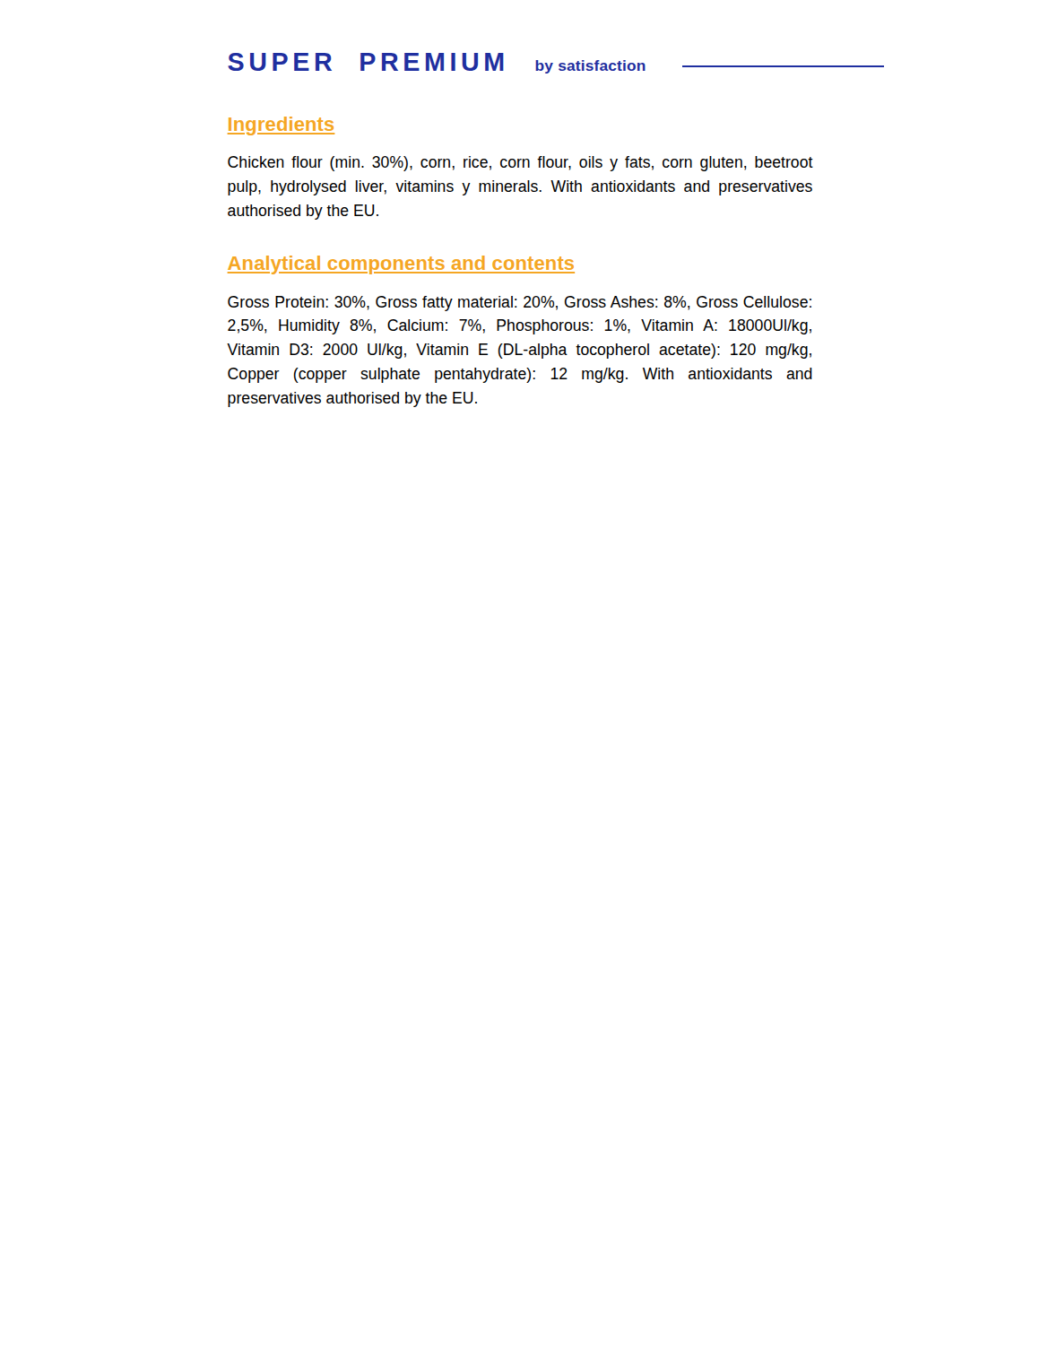SUPER PREMIUM by satisfaction
Ingredients
Chicken flour (min. 30%), corn, rice, corn flour, oils y fats, corn gluten, beetroot pulp, hydrolysed liver, vitamins y minerals. With antioxidants and preservatives authorised by the EU.
Analytical components and contents
Gross Protein: 30%, Gross fatty material: 20%, Gross Ashes: 8%, Gross Cellulose: 2,5%, Humidity 8%, Calcium: 7%, Phosphorous: 1%, Vitamin A: 18000Ul/kg, Vitamin D3: 2000 Ul/kg, Vitamin E (DL-alpha tocopherol acetate): 120 mg/kg, Copper (copper sulphate pentahydrate): 12 mg/kg. With antioxidants and preservatives authorised by the EU.